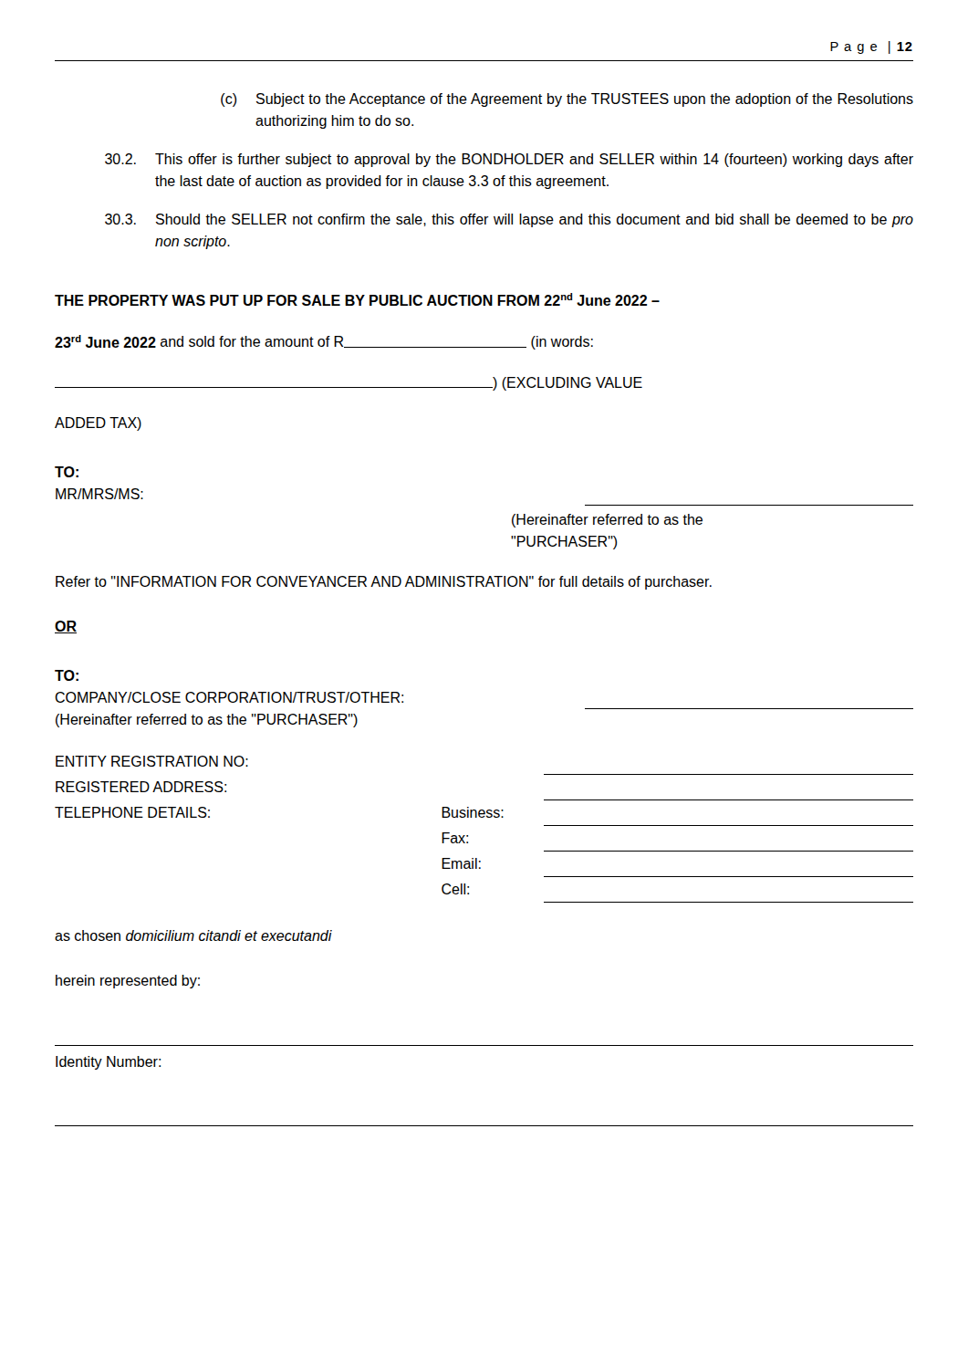P a g e | 12
(c)
Subject to the Acceptance of the Agreement by the TRUSTEES upon the adoption of the Resolutions authorizing him to do so.
30.2.
This offer is further subject to approval by the BONDHOLDER and SELLER within 14 (fourteen) working days after the last date of auction as provided for in clause 3.3 of this agreement.
30.3.
Should the SELLER not confirm the sale, this offer will lapse and this document and bid shall be deemed to be pro non scripto.
THE PROPERTY WAS PUT UP FOR SALE BY PUBLIC AUCTION FROM 22nd June 2022 –
23rd June 2022 and sold for the amount of R (in words:
) (EXCLUDING VALUE
ADDED TAX)
TO:
MR/MRS/MS:
(Hereinafter referred to as the
"PURCHASER")
Refer to "INFORMATION FOR CONVEYANCER AND ADMINISTRATION" for full details of purchaser.
OR
TO:
COMPANY/CLOSE CORPORATION/TRUST/OTHER:
(Hereinafter referred to as the "PURCHASER")
| ENTITY REGISTRATION NO: | | |
| REGISTERED ADDRESS: | | |
| TELEPHONE DETAILS: | Business: | |
| | Fax: | |
| | Email: | |
| | Cell: | |
as chosen domicilium citandi et executandi
herein represented by:
Identity Number: